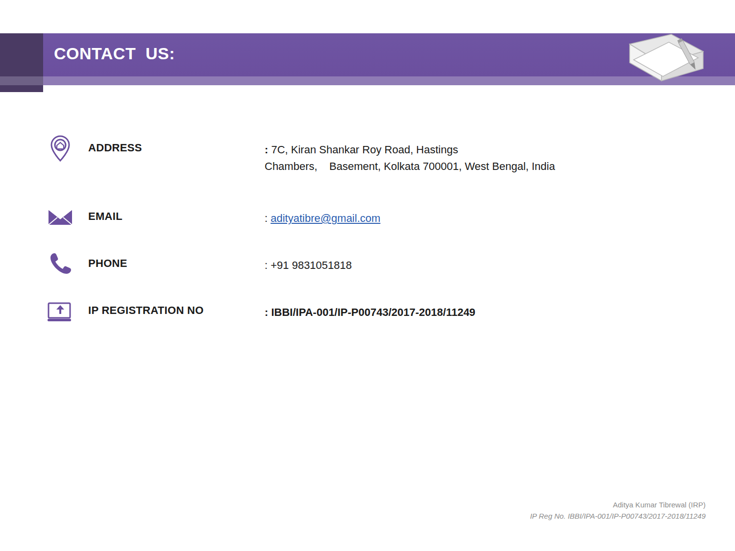CONTACT US:
ADDRESS
: 7C, Kiran Shankar Roy Road, Hastings
Chambers, Basement, Kolkata 700001, West Bengal, India
EMAIL
: adityatibre@gmail.com
PHONE
: +91 9831051818
IP REGISTRATION NO
: IBBI/IPA-001/IP-P00743/2017-2018/11249
Aditya Kumar Tibrewal (IRP)
IP Reg No. IBBI/IPA-001/IP-P00743/2017-2018/11249